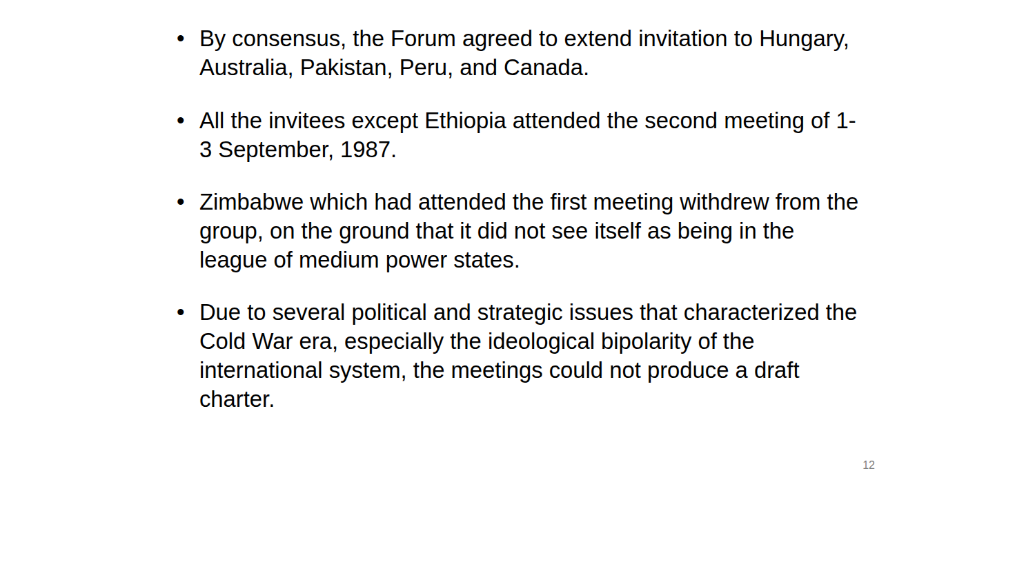By consensus, the Forum agreed to extend invitation to Hungary, Australia, Pakistan, Peru, and Canada.
All the invitees except Ethiopia attended the second meeting of 1-3 September, 1987.
Zimbabwe which had attended the first meeting withdrew from the group, on the ground that it did not see itself as being in the league of medium power states.
Due to several political and strategic issues that characterized the Cold War era, especially the ideological bipolarity of the international system, the meetings could not produce a draft charter.
12